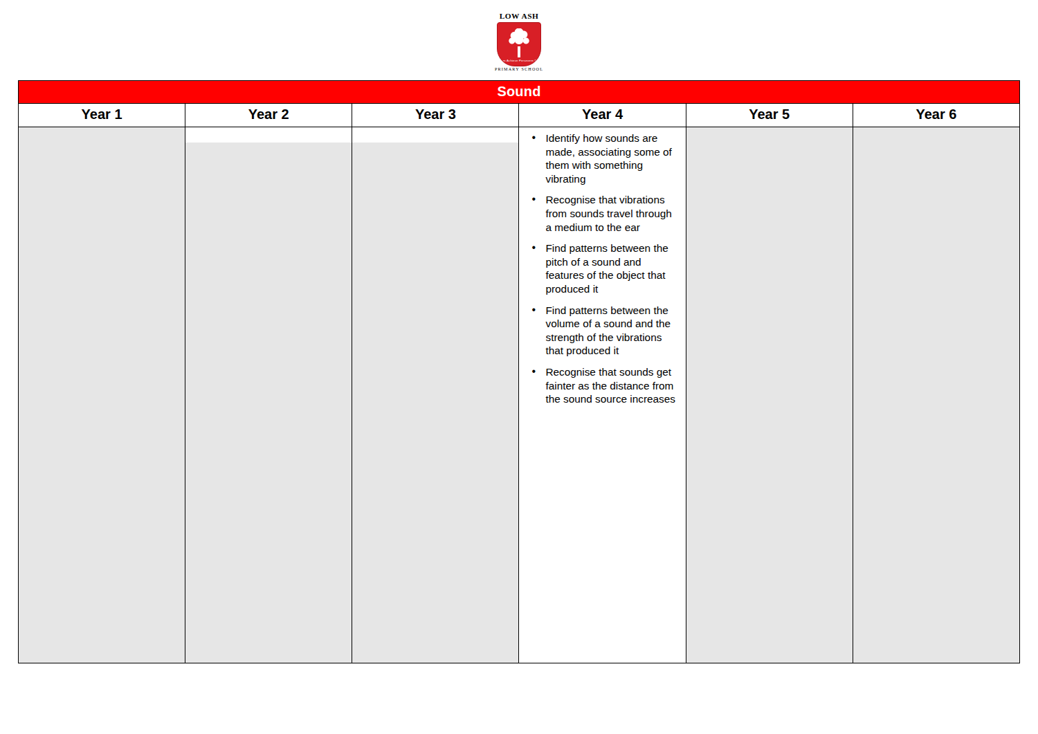LOW ASH
Learn Achieve Persevere Succeed
PRIMARY SCHOOL
| Sound |
| --- |
| Year 1 | Year 2 | Year 3 | Year 4 | Year 5 | Year 6 |
| | | | Identify how sounds are made, associating some of them with something vibrating Recognise that vibrations from sounds travel through a medium to the ear Find patterns between the pitch of a sound and features of the object that produced it Find patterns between the volume of a sound and the strength of the vibrations that produced it Recognise that sounds get fainter as the distance from the sound source increases | | |